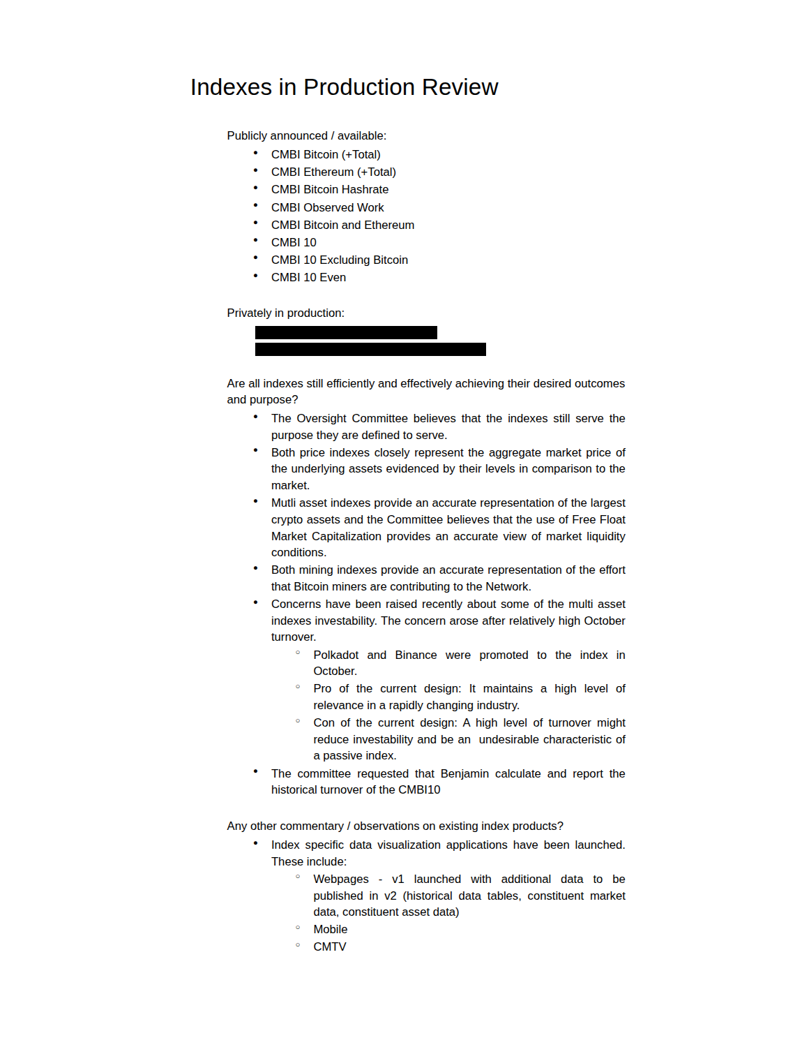Indexes in Production Review
Publicly announced / available:
CMBI Bitcoin (+Total)
CMBI Ethereum (+Total)
CMBI Bitcoin Hashrate
CMBI Observed Work
CMBI Bitcoin and Ethereum
CMBI 10
CMBI 10 Excluding Bitcoin
CMBI 10 Even
Privately in production:
Are all indexes still efficiently and effectively achieving their desired outcomes and purpose?
The Oversight Committee believes that the indexes still serve the purpose they are defined to serve.
Both price indexes closely represent the aggregate market price of the underlying assets evidenced by their levels in comparison to the market.
Mutli asset indexes provide an accurate representation of the largest crypto assets and the Committee believes that the use of Free Float Market Capitalization provides an accurate view of market liquidity conditions.
Both mining indexes provide an accurate representation of the effort that Bitcoin miners are contributing to the Network.
Concerns have been raised recently about some of the multi asset indexes investability. The concern arose after relatively high October turnover.
Polkadot and Binance were promoted to the index in October.
Pro of the current design: It maintains a high level of relevance in a rapidly changing industry.
Con of the current design: A high level of turnover might reduce investability and be an undesirable characteristic of a passive index.
The committee requested that Benjamin calculate and report the historical turnover of the CMBI10
Any other commentary / observations on existing index products?
Index specific data visualization applications have been launched. These include:
Webpages - v1 launched with additional data to be published in v2 (historical data tables, constituent market data, constituent asset data)
Mobile
CMTV